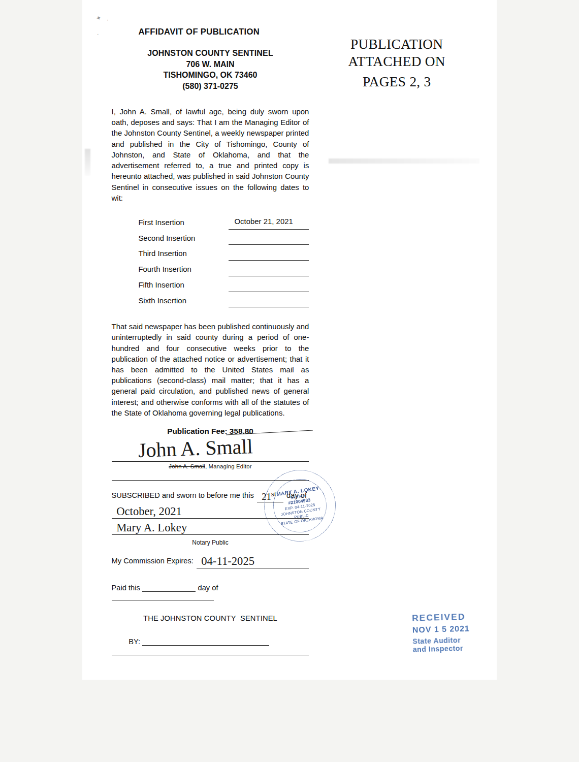✦ · ·
AFFIDAVIT OF PUBLICATION
JOHNSTON COUNTY SENTINEL
706 W. MAIN
TISHOMINGO, OK 73460
(580) 371-0275
I, John A. Small, of lawful age, being duly sworn upon oath, deposes and says: That I am the Managing Editor of the Johnston County Sentinel, a weekly newspaper printed and published in the City of Tishomingo, County of Johnston, and State of Oklahoma, and that the advertisement referred to, a true and printed copy is hereunto attached, was published in said Johnston County Sentinel in consecutive issues on the following dates to wit:
| First Insertion | October 21, 2021 |
| Second Insertion | |
| Third Insertion | |
| Fourth Insertion | |
| Fifth Insertion | |
| Sixth Insertion | |
That said newspaper has been published continuously and uninterruptedly in said county during a period of one-hundred and four consecutive weeks prior to the publication of the attached notice or advertisement; that it has been admitted to the United States mail as publications (second-class) mail matter; that it has a general paid circulation, and published news of general interest; and otherwise conforms with all of the statutes of the State of Oklahoma governing legal publications.
Publication Fee: 358.80
John A. Small
John A. Small, Managing Editor
SUBSCRIBED and sworn to before me this 21st day of
October, 2021
Mary A. Lokey
Notary Public
My Commission Expires: 04-11-2025
MARY A. LOKEY
NOTARY
#21004933
EXP. 04-11-2025
JOHNSTON COUNTY
PUBLIC
STATE OF OKLAHOMA
Paid this day of
THE JOHNSTON COUNTY SENTINEL
BY:
PUBLICATION ATTACHED ON PAGES 2, 3
RECEIVED
NOV 1 5 2021
State Auditor
and Inspector